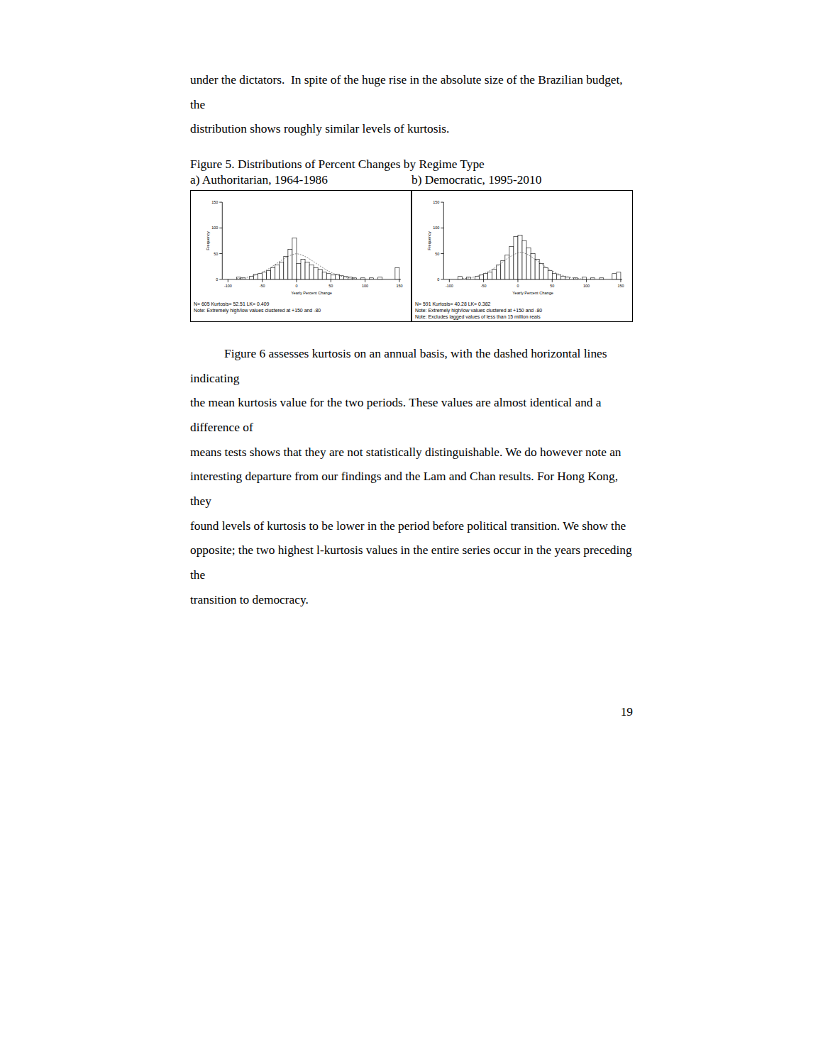under the dictators. In spite of the huge rise in the absolute size of the Brazilian budget, the
distribution shows roughly similar levels of kurtosis.
Figure 5. Distributions of Percent Changes by Regime Type
a) Authoritarian, 1964-1986
b) Democratic, 1995-2010
0 50 100 150 Frequency -100 -50 0 50 100 150 Yearly Percent Change
N= 605 Kurtosis= 52.51 LK= 0.409
Note: Extremely high/low values clustered at +150 and -80
0 50 100 150 Frequency -100 -50 0 50 100 150 Yearly Percent Change
N= 591 Kurtosis= 40.28 LK= 0.382
Note: Extremely high/low values clustered at +150 and -80
Note: Excludes lagged values of less than 15 million reais
Figure 6 assesses kurtosis on an annual basis, with the dashed horizontal lines indicating
the mean kurtosis value for the two periods. These values are almost identical and a difference of
means tests shows that they are not statistically distinguishable. We do however note an
interesting departure from our findings and the Lam and Chan results. For Hong Kong, they
found levels of kurtosis to be lower in the period before political transition. We show the
opposite; the two highest l-kurtosis values in the entire series occur in the years preceding the
transition to democracy.
19